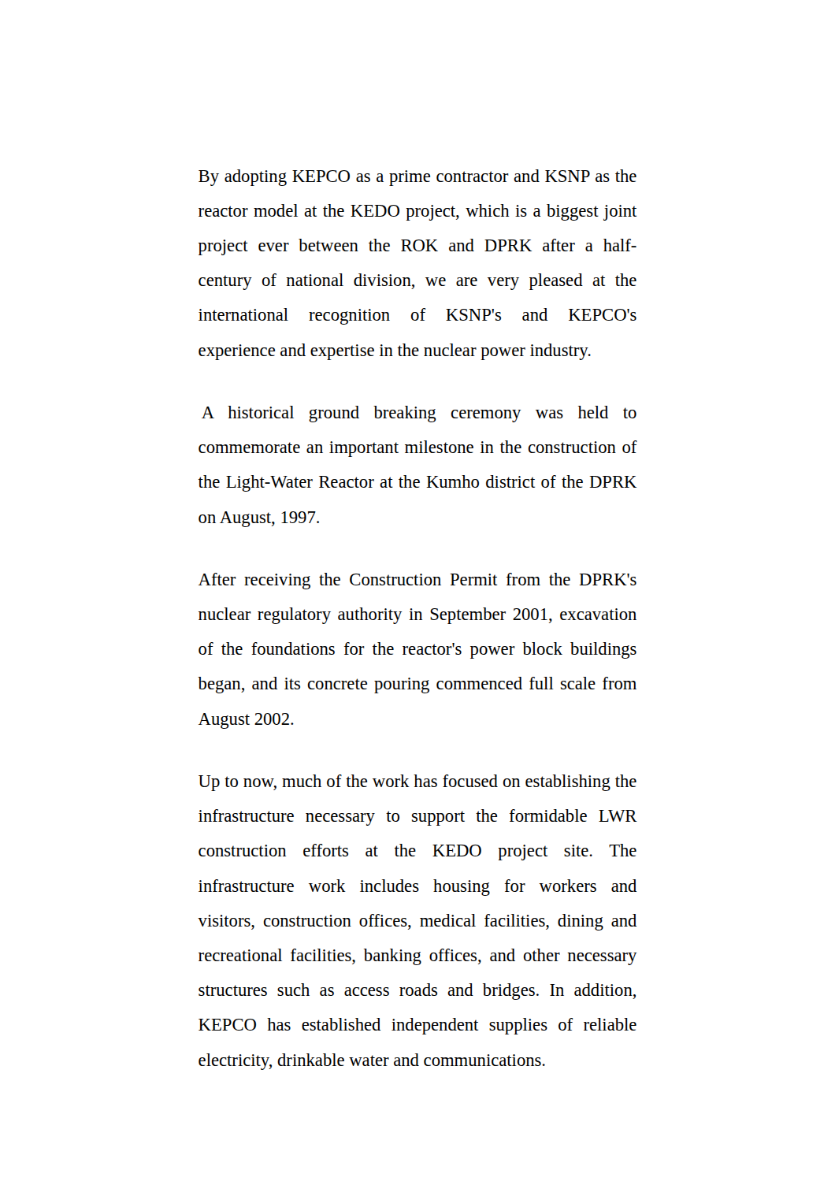By adopting KEPCO as a prime contractor and KSNP as the reactor model at the KEDO project, which is a biggest joint project ever between the ROK and DPRK after a half-century of national division, we are very pleased at the international recognition of KSNP's and KEPCO's experience and expertise in the nuclear power industry.
A historical ground breaking ceremony was held to commemorate an important milestone in the construction of the Light-Water Reactor at the Kumho district of the DPRK on August, 1997.
After receiving the Construction Permit from the DPRK's nuclear regulatory authority in September 2001, excavation of the foundations for the reactor's power block buildings began, and its concrete pouring commenced full scale from August 2002.
Up to now, much of the work has focused on establishing the infrastructure necessary to support the formidable LWR construction efforts at the KEDO project site. The infrastructure work includes housing for workers and visitors, construction offices, medical facilities, dining and recreational facilities, banking offices, and other necessary structures such as access roads and bridges. In addition, KEPCO has established independent supplies of reliable electricity, drinkable water and communications.